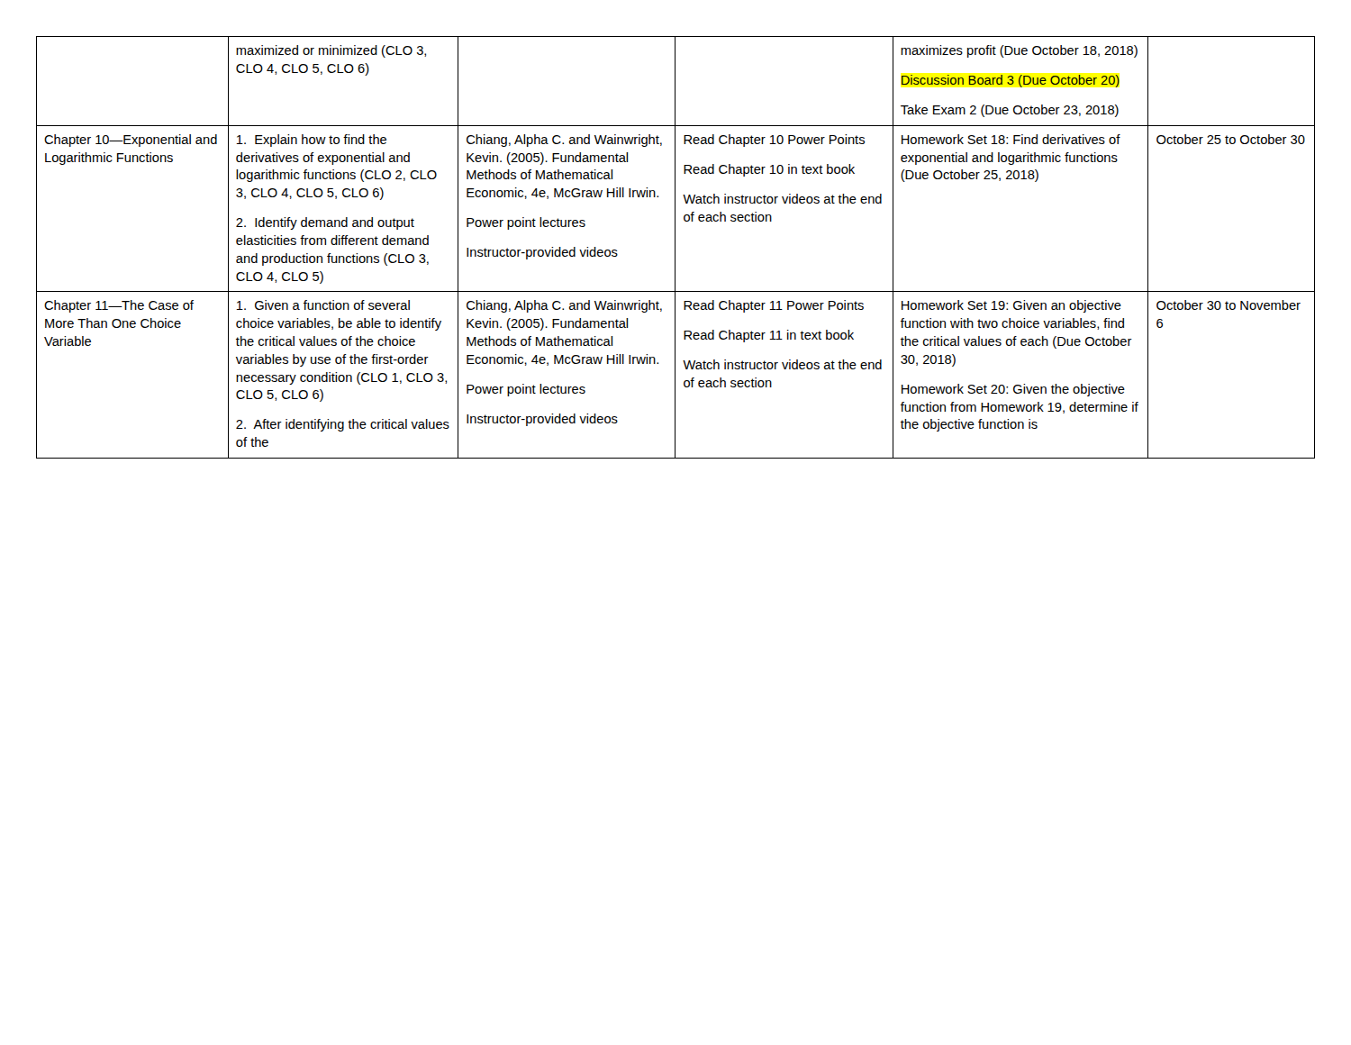| | maximized or minimized (CLO 3, CLO 4, CLO 5, CLO 6) | | | maximizes profit (Due October 18, 2018) Discussion Board 3 (Due October 20) Take Exam 2 (Due October 23, 2018) | |
| Chapter 10—Exponential and Logarithmic Functions | 1. Explain how to find the derivatives of exponential and logarithmic functions (CLO 2, CLO 3, CLO 4, CLO 5, CLO 6) 2. Identify demand and output elasticities from different demand and production functions (CLO 3, CLO 4, CLO 5) | Chiang, Alpha C. and Wainwright, Kevin. (2005). Fundamental Methods of Mathematical Economic, 4e, McGraw Hill Irwin. Power point lectures Instructor-provided videos | Read Chapter 10 Power Points Read Chapter 10 in text book Watch instructor videos at the end of each section | Homework Set 18: Find derivatives of exponential and logarithmic functions (Due October 25, 2018) | October 25 to October 30 |
| Chapter 11—The Case of More Than One Choice Variable | 1. Given a function of several choice variables, be able to identify the critical values of the choice variables by use of the first-order necessary condition (CLO 1, CLO 3, CLO 5, CLO 6) 2. After identifying the critical values of the | Chiang, Alpha C. and Wainwright, Kevin. (2005). Fundamental Methods of Mathematical Economic, 4e, McGraw Hill Irwin. Power point lectures Instructor-provided videos | Read Chapter 11 Power Points Read Chapter 11 in text book Watch instructor videos at the end of each section | Homework Set 19: Given an objective function with two choice variables, find the critical values of each (Due October 30, 2018) Homework Set 20: Given the objective function from Homework 19, determine if the objective function is | October 30 to November 6 |